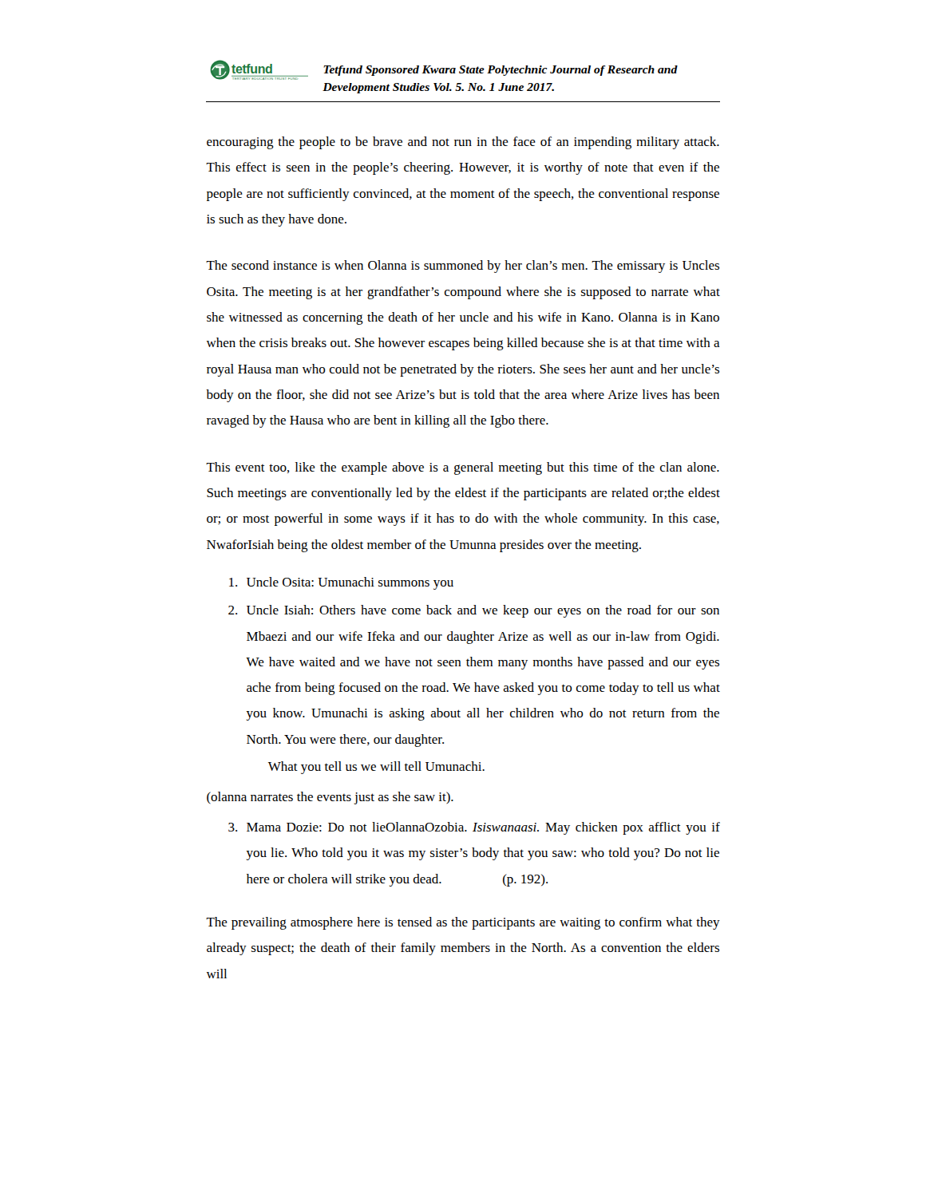tetfund TERTIARY EDUCATION TRUST FUND
Tetfund Sponsored Kwara State Polytechnic Journal of Research and Development Studies Vol. 5. No. 1 June 2017.
encouraging the people to be brave and not run in the face of an impending military attack. This effect is seen in the people’s cheering. However, it is worthy of note that even if the people are not sufficiently convinced, at the moment of the speech, the conventional response is such as they have done.
The second instance is when Olanna is summoned by her clan’s men. The emissary is Uncles Osita. The meeting is at her grandfather’s compound where she is supposed to narrate what she witnessed as concerning the death of her uncle and his wife in Kano. Olanna is in Kano when the crisis breaks out. She however escapes being killed because she is at that time with a royal Hausa man who could not be penetrated by the rioters. She sees her aunt and her uncle’s body on the floor, she did not see Arize’s but is told that the area where Arize lives has been ravaged by the Hausa who are bent in killing all the Igbo there.
This event too, like the example above is a general meeting but this time of the clan alone. Such meetings are conventionally led by the eldest if the participants are related or;the eldest or; or most powerful in some ways if it has to do with the whole community. In this case, NwaforIsiah being the oldest member of the Umunna presides over the meeting.
Uncle Osita: Umunachi summons you
Uncle Isiah: Others have come back and we keep our eyes on the road for our son Mbaezi and our wife Ifeka and our daughter Arize as well as our in-law from Ogidi. We have waited and we have not seen them many months have passed and our eyes ache from being focused on the road. We have asked you to come today to tell us what you know. Umunachi is asking about all her children who do not return from the North. You were there, our daughter. What you tell us we will tell Umunachi.
(olanna narrates the events just as she saw it).
Mama Dozie: Do not lieOlannaOzobia. Isiswanaasi. May chicken pox afflict you if you lie. Who told you it was my sister’s body that you saw: who told you? Do not lie here or cholera will strike you dead. (p. 192).
The prevailing atmosphere here is tensed as the participants are waiting to confirm what they already suspect; the death of their family members in the North. As a convention the elders will